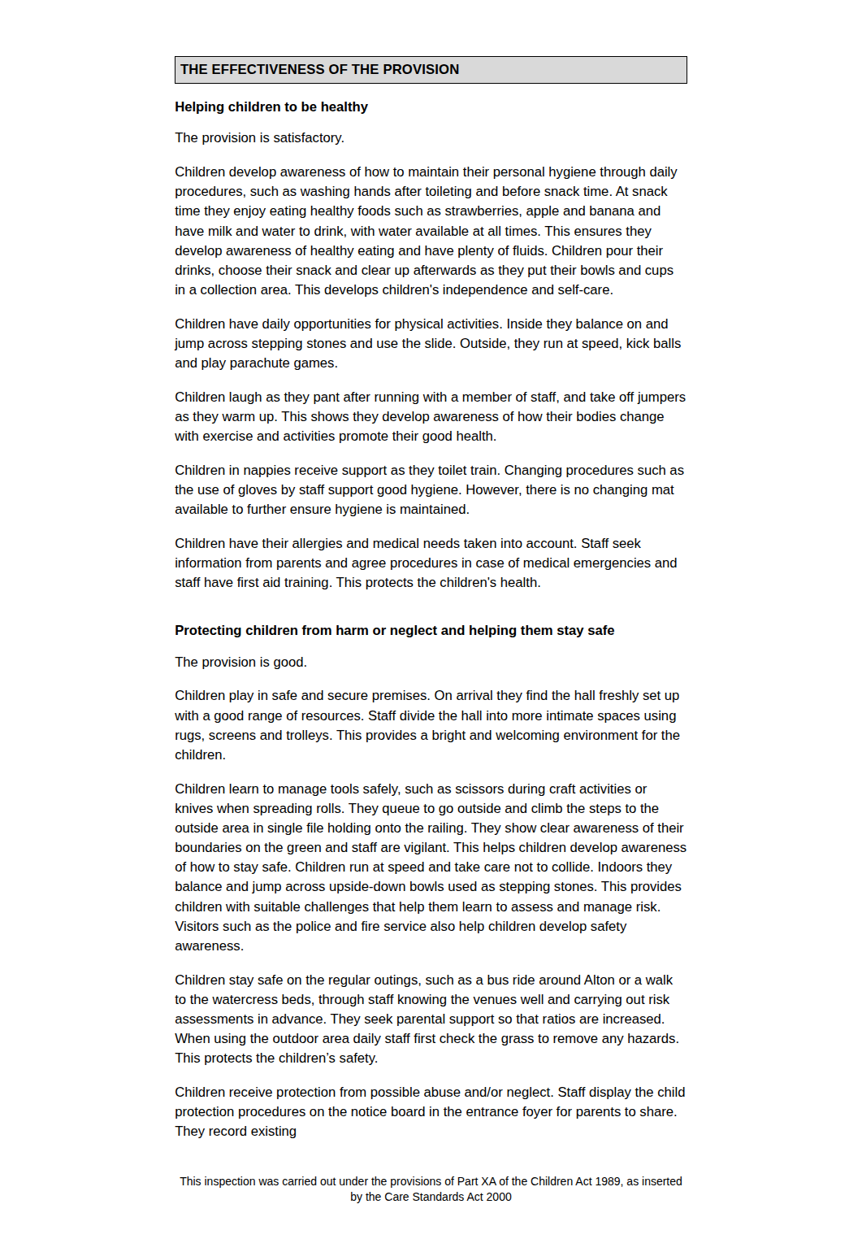THE EFFECTIVENESS OF THE PROVISION
Helping children to be healthy
The provision is satisfactory.
Children develop awareness of how to maintain their personal hygiene through daily procedures, such as washing hands after toileting and before snack time. At snack time they enjoy eating healthy foods such as strawberries, apple and banana and have milk and water to drink, with water available at all times. This ensures they develop awareness of healthy eating and have plenty of fluids. Children pour their drinks, choose their snack and clear up afterwards as they put their bowls and cups in a collection area. This develops children's independence and self-care.
Children have daily opportunities for physical activities. Inside they balance on and jump across stepping stones and use the slide. Outside, they run at speed, kick balls and play parachute games.
Children laugh as they pant after running with a member of staff, and take off jumpers as they warm up. This shows they develop awareness of how their bodies change with exercise and activities promote their good health.
Children in nappies receive support as they toilet train. Changing procedures such as the use of gloves by staff support good hygiene. However, there is no changing mat available to further ensure hygiene is maintained.
Children have their allergies and medical needs taken into account. Staff seek information from parents and agree procedures in case of medical emergencies and staff have first aid training. This protects the children's health.
Protecting children from harm or neglect and helping them stay safe
The provision is good.
Children play in safe and secure premises. On arrival they find the hall freshly set up with a good range of resources. Staff divide the hall into more intimate spaces using rugs, screens and trolleys. This provides a bright and welcoming environment for the children.
Children learn to manage tools safely, such as scissors during craft activities or knives when spreading rolls. They queue to go outside and climb the steps to the outside area in single file holding onto the railing. They show clear awareness of their boundaries on the green and staff are vigilant. This helps children develop awareness of how to stay safe. Children run at speed and take care not to collide. Indoors they balance and jump across upside-down bowls used as stepping stones. This provides children with suitable challenges that help them learn to assess and manage risk. Visitors such as the police and fire service also help children develop safety awareness.
Children stay safe on the regular outings, such as a bus ride around Alton or a walk to the watercress beds, through staff knowing the venues well and carrying out risk assessments in advance. They seek parental support so that ratios are increased. When using the outdoor area daily staff first check the grass to remove any hazards. This protects the children’s safety.
Children receive protection from possible abuse and/or neglect. Staff display the child protection procedures on the notice board in the entrance foyer for parents to share. They record existing
This inspection was carried out under the provisions of Part XA of the Children Act 1989, as inserted by the Care Standards Act 2000